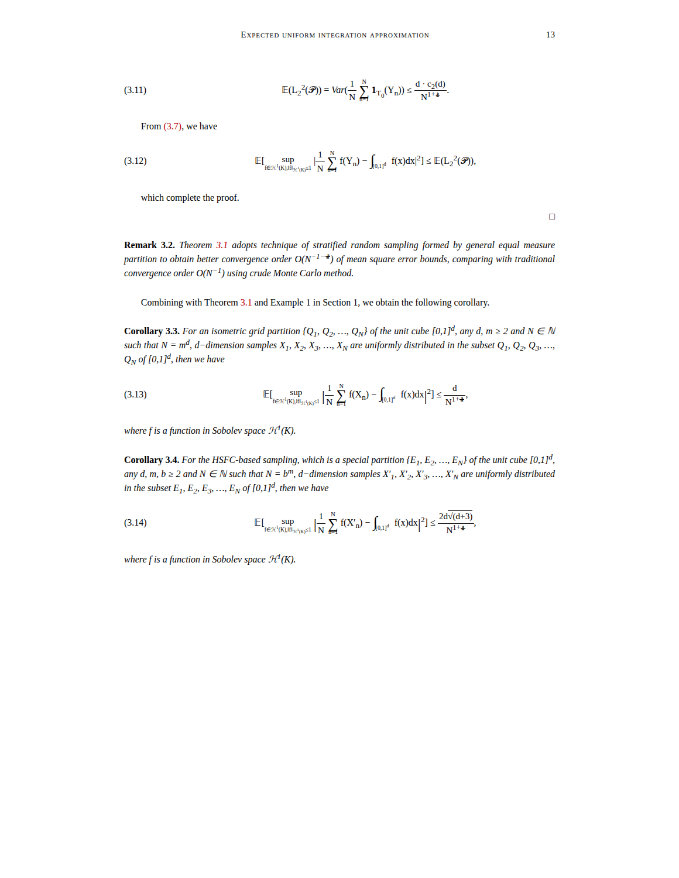Expected uniform integration approximation 13
(3.11) 𝔼(L22(𝒫)) = Var(1 N N∑n=1 1T0(Yn)) ≤ d · c2(d) N1+1 d.
From (3.7), we have
(3.12) 𝔼[sup f∈ℋ1(K),‖f‖ℋ1(K)≤1 |1 N N∑n=1 f(Yn) − ∫[0,1]d f(x)dx|2] ≤ 𝔼(L22(𝒫)),
which complete the proof.
□
Remark 3.2. Theorem 3.1 adopts technique of stratified random sampling formed by general equal measure partition to obtain better convergence order O(N−1−1 d) of mean square error bounds, comparing with traditional convergence order O(N−1) using crude Monte Carlo method.
Combining with Theorem 3.1 and Example 1 in Section 1, we obtain the following corollary.
Corollary 3.3. For an isometric grid partition {Q1, Q2, …, QN} of the unit cube [0,1]d, any d, m ≥ 2 and N ∈ ℕ such that N = md, d−dimension samples X1, X2, X3, …, XN are uniformly distributed in the subset Q1, Q2, Q3, …, QN of [0,1]d, then we have
(3.13) 𝔼[sup f∈ℋ1(K),‖f‖ℋ1(K)≤1 |1 N N∑n=1 f(Xn) − ∫[0,1]d f(x)dx|2] ≤ dN1+1 d,
where f is a function in Sobolev space ℋ1(K).
Corollary 3.4. For the HSFC-based sampling, which is a special partition {E1, E2, …, EN} of the unit cube [0,1]d, any d, m, b ≥ 2 and N ∈ ℕ such that N = bm, d−dimension samples X′1, X′2, X′3, …, X′N are uniformly distributed in the subset E1, E2, E3, …, EN of [0,1]d, then we have
(3.14) 𝔼[sup f∈ℋ1(K),‖f‖ℋ1(K)≤1 |1 N N∑n=1 f(X′n) − ∫[0,1]d f(x)dx|2] ≤ 2d√(d+3) N1+1 d,
where f is a function in Sobolev space ℋ1(K).